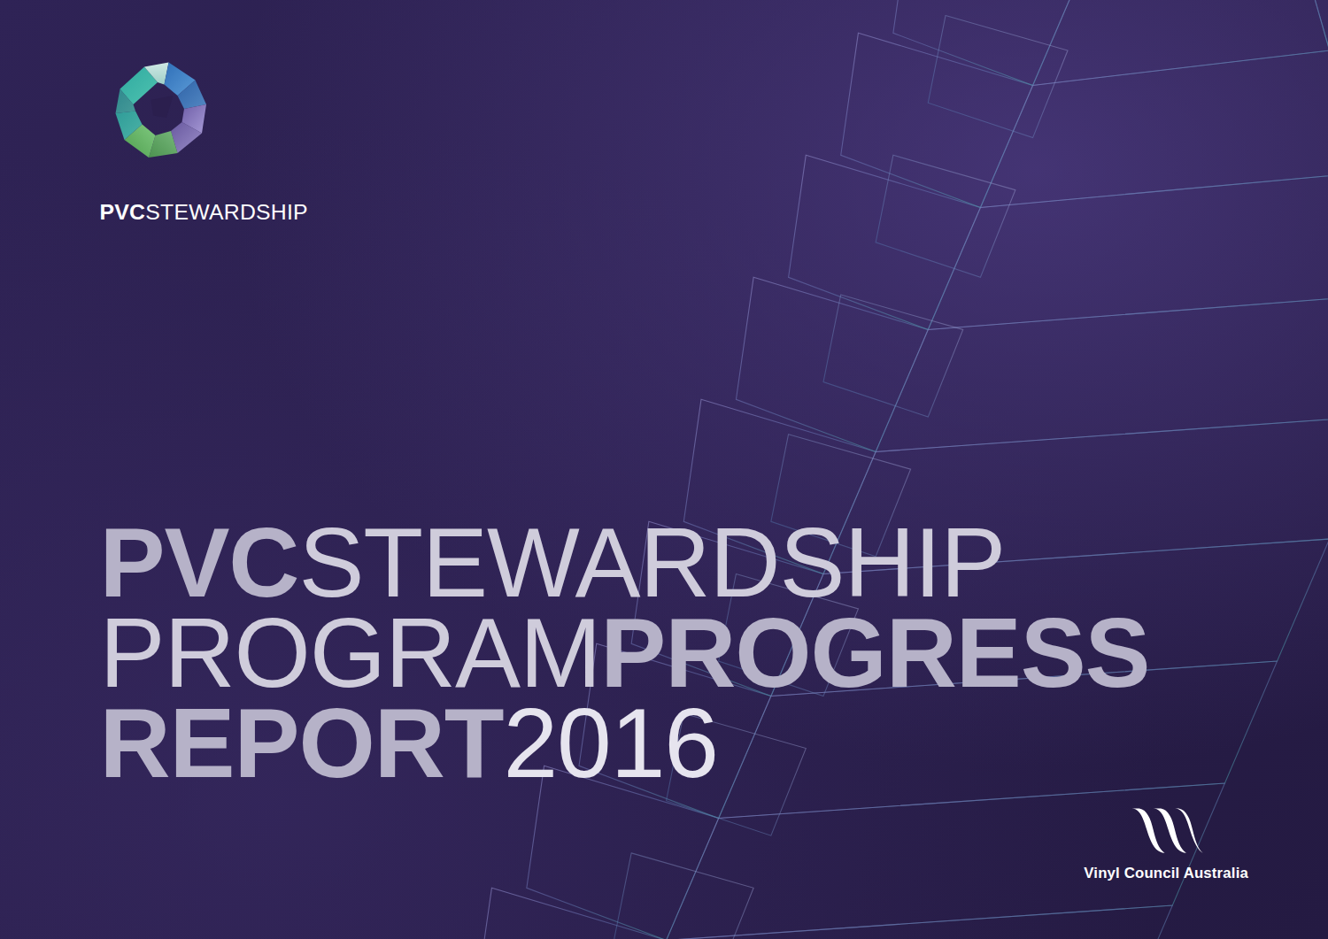PVC STEWARDSHIP
PVC STEWARDSHIP PROGRAM PROGRESS REPORT 2016
Vinyl Council Australia